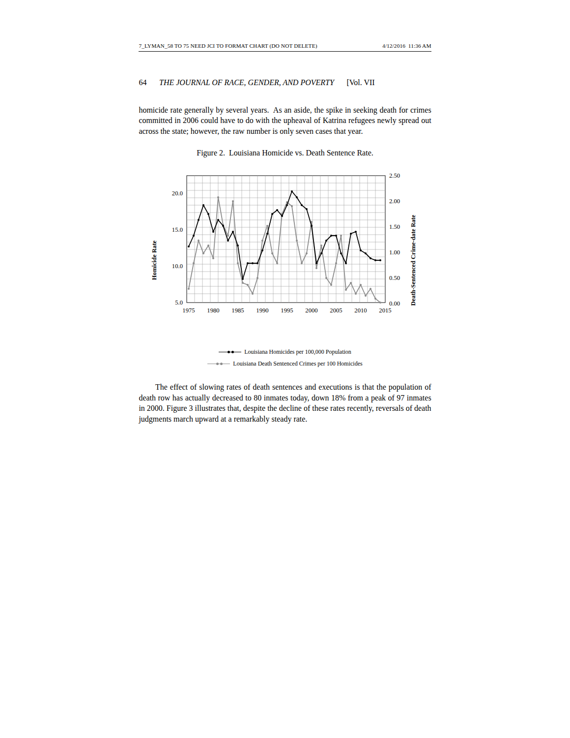7_Lyman_58 to 75 need JCI to format chart (Do Not Delete) 4/12/2016 11:36 AM
64 THE JOURNAL OF RACE, GENDER, AND POVERTY [Vol. VII
homicide rate generally by several years. As an aside, the spike in seeking death for crimes committed in 2006 could have to do with the upheaval of Katrina refugees newly spread out across the state; however, the raw number is only seven cases that year.
Figure 2. Louisiana Homicide vs. Death Sentence Rate.
Homicide Rate Death-Sentenced Crime-date Rate 20.0 15.0 10.0 5.0 2.50 2.00 1.50 1.00 0.50 0.00 1975 1980 1985 1990 1995 2000 2005 2010 2015
Louisiana Homicides per 100,000 Population Louisiana Death Sentenced Crimes per 100 Homicides
The effect of slowing rates of death sentences and executions is that the population of death row has actually decreased to 80 inmates today, down 18% from a peak of 97 inmates in 2000. Figure 3 illustrates that, despite the decline of these rates recently, reversals of death judgments march upward at a remarkably steady rate.